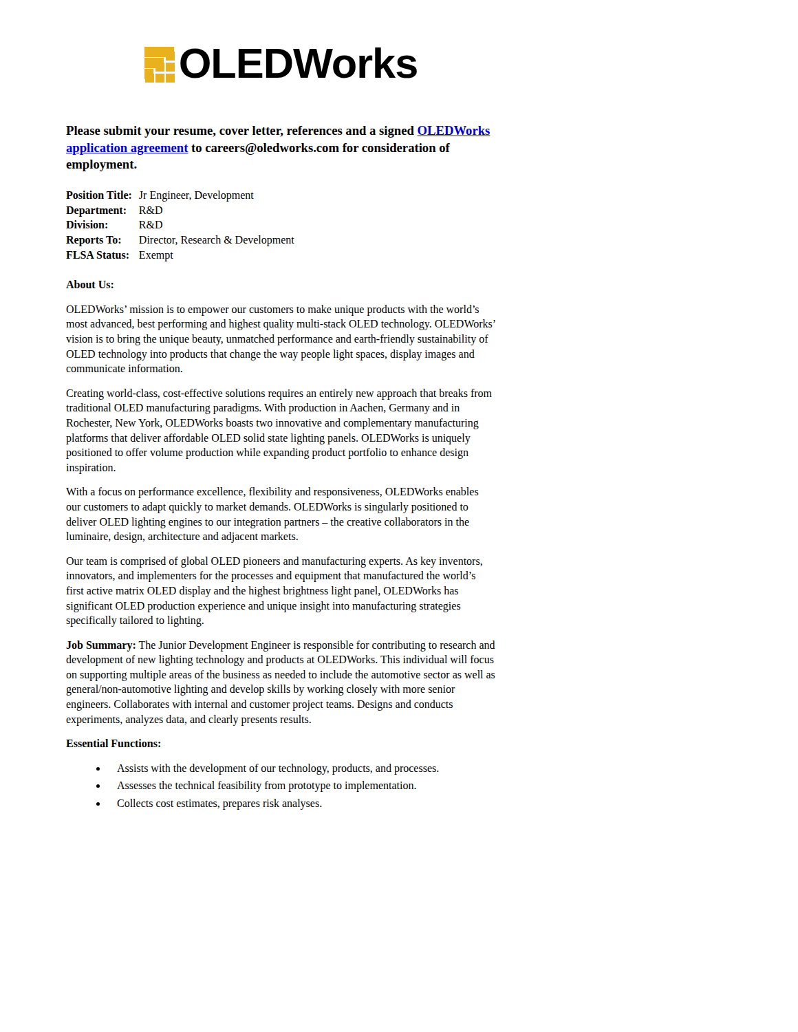OLEDWorks
Please submit your resume, cover letter, references and a signed OLEDWorks application agreement to careers@oledworks.com for consideration of employment.
| Position Title: | Jr Engineer, Development |
| Department: | R&D |
| Division: | R&D |
| Reports To: | Director, Research & Development |
| FLSA Status: | Exempt |
About Us:
OLEDWorks’ mission is to empower our customers to make unique products with the world’s most advanced, best performing and highest quality multi-stack OLED technology. OLEDWorks’ vision is to bring the unique beauty, unmatched performance and earth-friendly sustainability of OLED technology into products that change the way people light spaces, display images and communicate information.
Creating world-class, cost-effective solutions requires an entirely new approach that breaks from traditional OLED manufacturing paradigms. With production in Aachen, Germany and in Rochester, New York, OLEDWorks boasts two innovative and complementary manufacturing platforms that deliver affordable OLED solid state lighting panels. OLEDWorks is uniquely positioned to offer volume production while expanding product portfolio to enhance design inspiration.
With a focus on performance excellence, flexibility and responsiveness, OLEDWorks enables our customers to adapt quickly to market demands. OLEDWorks is singularly positioned to deliver OLED lighting engines to our integration partners – the creative collaborators in the luminaire, design, architecture and adjacent markets.
Our team is comprised of global OLED pioneers and manufacturing experts. As key inventors, innovators, and implementers for the processes and equipment that manufactured the world’s first active matrix OLED display and the highest brightness light panel, OLEDWorks has significant OLED production experience and unique insight into manufacturing strategies specifically tailored to lighting.
Job Summary: The Junior Development Engineer is responsible for contributing to research and development of new lighting technology and products at OLEDWorks. This individual will focus on supporting multiple areas of the business as needed to include the automotive sector as well as general/non-automotive lighting and develop skills by working closely with more senior engineers. Collaborates with internal and customer project teams. Designs and conducts experiments, analyzes data, and clearly presents results.
Essential Functions:
Assists with the development of our technology, products, and processes.
Assesses the technical feasibility from prototype to implementation.
Collects cost estimates, prepares risk analyses.